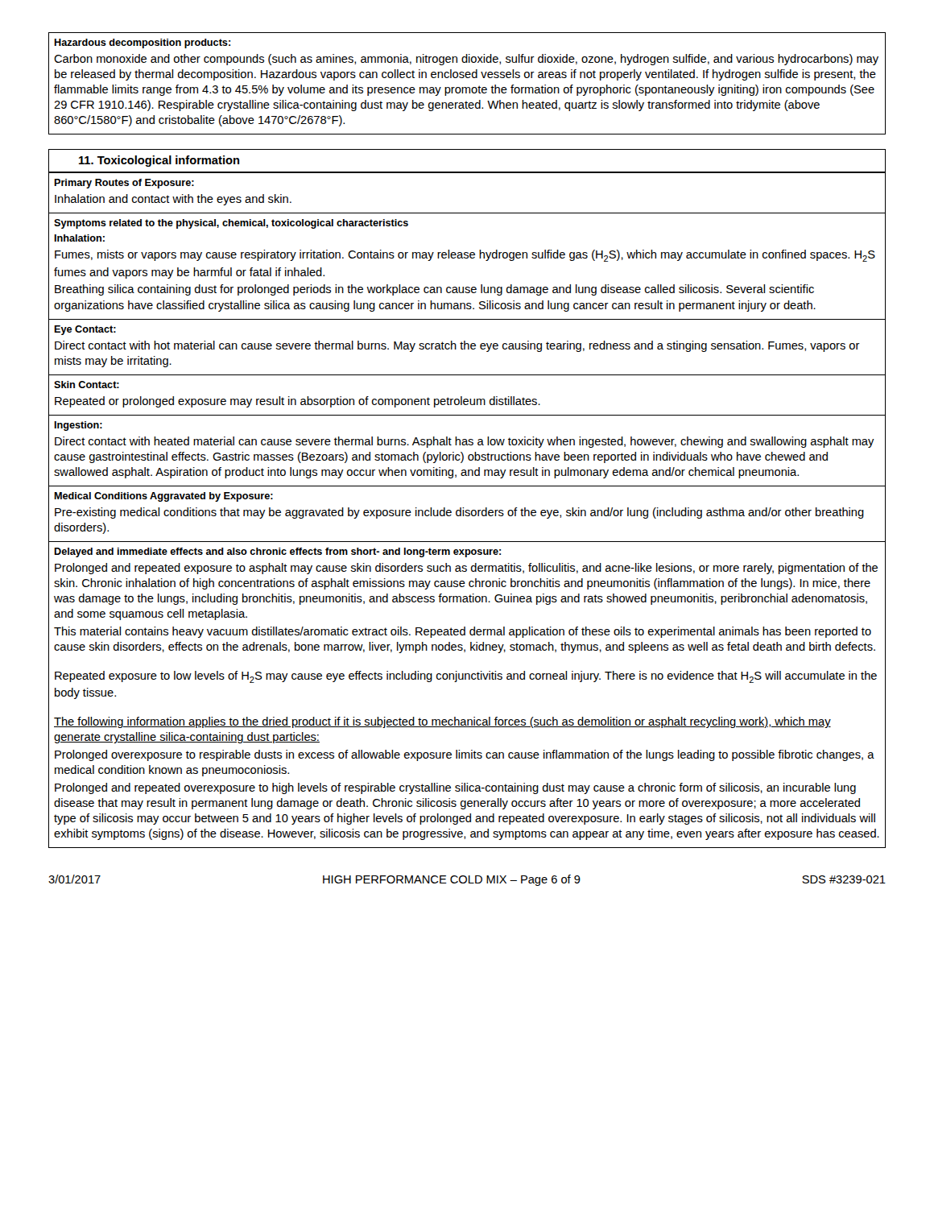Hazardous decomposition products:
Carbon monoxide and other compounds (such as amines, ammonia, nitrogen dioxide, sulfur dioxide, ozone, hydrogen sulfide, and various hydrocarbons) may be released by thermal decomposition. Hazardous vapors can collect in enclosed vessels or areas if not properly ventilated. If hydrogen sulfide is present, the flammable limits range from 4.3 to 45.5% by volume and its presence may promote the formation of pyrophoric (spontaneously igniting) iron compounds (See 29 CFR 1910.146). Respirable crystalline silica-containing dust may be generated. When heated, quartz is slowly transformed into tridymite (above 860°C/1580°F) and cristobalite (above 1470°C/2678°F).
11. Toxicological information
Primary Routes of Exposure:
Inhalation and contact with the eyes and skin.
Symptoms related to the physical, chemical, toxicological characteristics
Inhalation:
Fumes, mists or vapors may cause respiratory irritation. Contains or may release hydrogen sulfide gas (H2S), which may accumulate in confined spaces. H2S fumes and vapors may be harmful or fatal if inhaled.
Breathing silica containing dust for prolonged periods in the workplace can cause lung damage and lung disease called silicosis. Several scientific organizations have classified crystalline silica as causing lung cancer in humans. Silicosis and lung cancer can result in permanent injury or death.
Eye Contact:
Direct contact with hot material can cause severe thermal burns. May scratch the eye causing tearing, redness and a stinging sensation. Fumes, vapors or mists may be irritating.
Skin Contact:
Repeated or prolonged exposure may result in absorption of component petroleum distillates.
Ingestion:
Direct contact with heated material can cause severe thermal burns. Asphalt has a low toxicity when ingested, however, chewing and swallowing asphalt may cause gastrointestinal effects. Gastric masses (Bezoars) and stomach (pyloric) obstructions have been reported in individuals who have chewed and swallowed asphalt. Aspiration of product into lungs may occur when vomiting, and may result in pulmonary edema and/or chemical pneumonia.
Medical Conditions Aggravated by Exposure:
Pre-existing medical conditions that may be aggravated by exposure include disorders of the eye, skin and/or lung (including asthma and/or other breathing disorders).
Delayed and immediate effects and also chronic effects from short- and long-term exposure:
Prolonged and repeated exposure to asphalt may cause skin disorders such as dermatitis, folliculitis, and acne-like lesions, or more rarely, pigmentation of the skin. Chronic inhalation of high concentrations of asphalt emissions may cause chronic bronchitis and pneumonitis (inflammation of the lungs). In mice, there was damage to the lungs, including bronchitis, pneumonitis, and abscess formation. Guinea pigs and rats showed pneumonitis, peribronchial adenomatosis, and some squamous cell metaplasia.
This material contains heavy vacuum distillates/aromatic extract oils. Repeated dermal application of these oils to experimental animals has been reported to cause skin disorders, effects on the adrenals, bone marrow, liver, lymph nodes, kidney, stomach, thymus, and spleens as well as fetal death and birth defects.
Repeated exposure to low levels of H2S may cause eye effects including conjunctivitis and corneal injury. There is no evidence that H2S will accumulate in the body tissue.
The following information applies to the dried product if it is subjected to mechanical forces (such as demolition or asphalt recycling work), which may generate crystalline silica-containing dust particles:
Prolonged overexposure to respirable dusts in excess of allowable exposure limits can cause inflammation of the lungs leading to possible fibrotic changes, a medical condition known as pneumoconiosis.
Prolonged and repeated overexposure to high levels of respirable crystalline silica-containing dust may cause a chronic form of silicosis, an incurable lung disease that may result in permanent lung damage or death. Chronic silicosis generally occurs after 10 years or more of overexposure; a more accelerated type of silicosis may occur between 5 and 10 years of higher levels of prolonged and repeated overexposure. In early stages of silicosis, not all individuals will exhibit symptoms (signs) of the disease. However, silicosis can be progressive, and symptoms can appear at any time, even years after exposure has ceased.
3/01/2017 HIGH PERFORMANCE COLD MIX – Page 6 of 9 SDS #3239-021